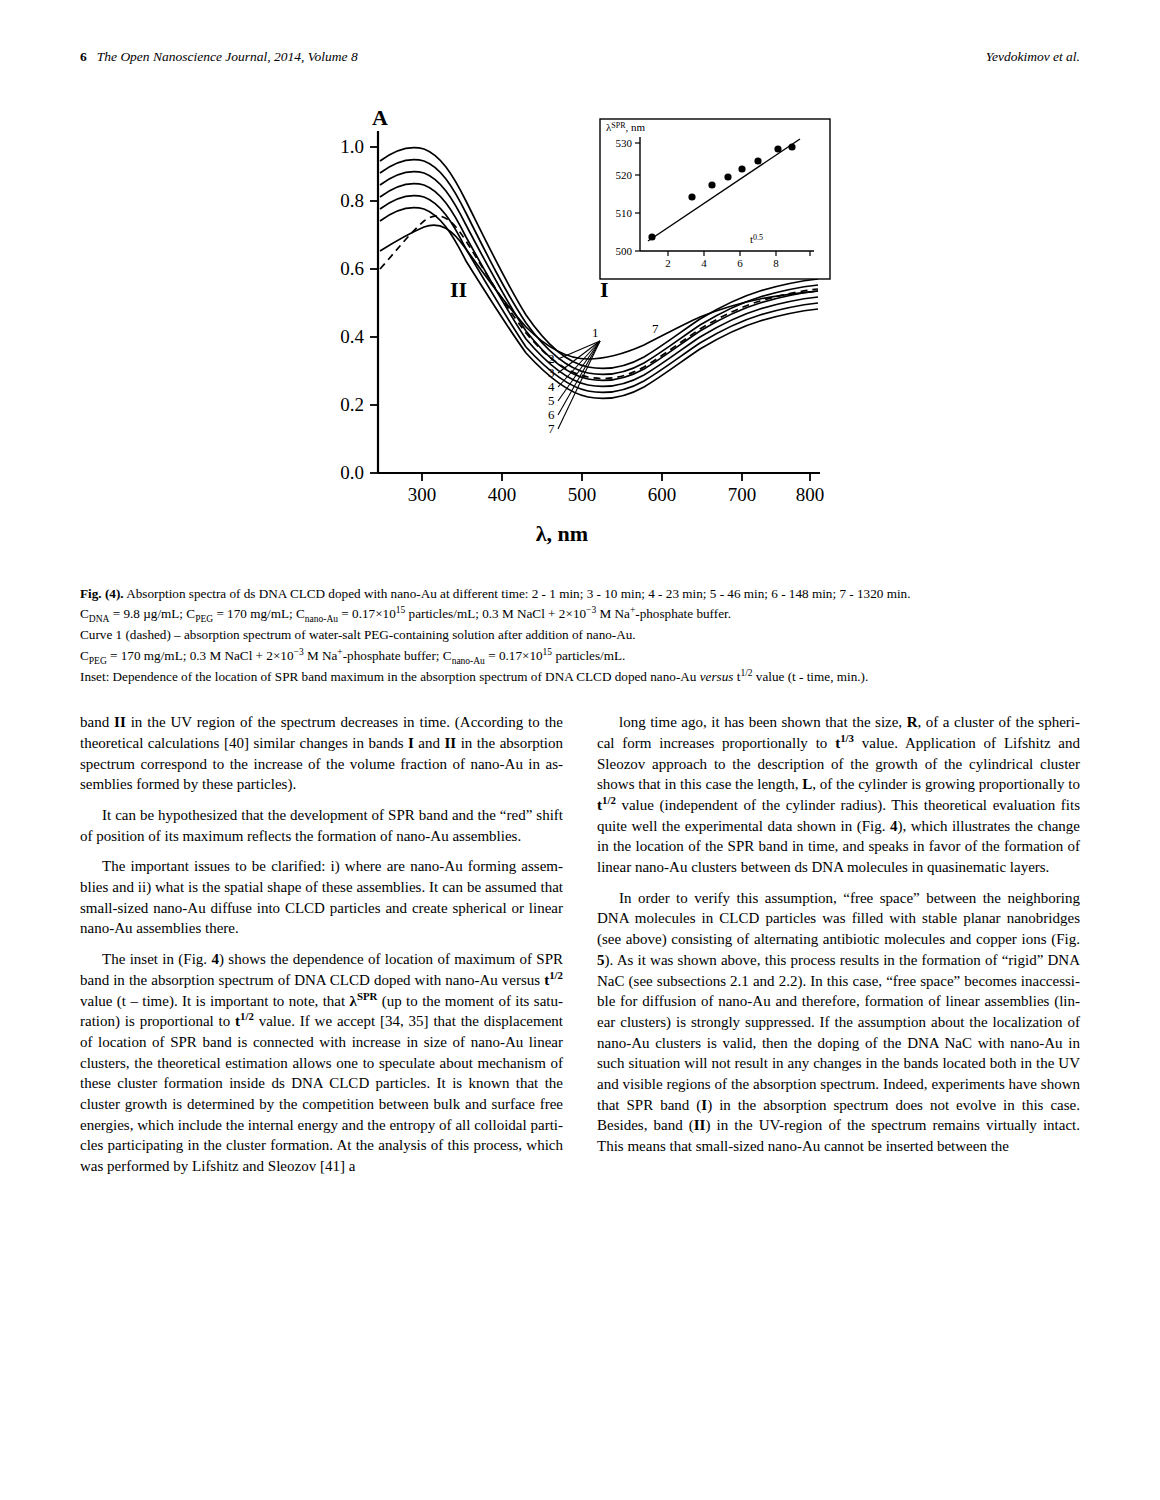6 The Open Nanoscience Journal, 2014, Volume 8 Yevdokimov et al.
0.0 0.2 0.4 0.6 0.8 1.0 A 300 400 500 600 700 800 λ, nm II I 2 3 4 5 6 7 1 7 500 510 520 530 2 4 6 8 λSPR, nm t0.5
Fig. (4). Absorption spectra of ds DNA CLCD doped with nano-Au at different time: 2 - 1 min; 3 - 10 min; 4 - 23 min; 5 - 46 min; 6 - 148 min; 7 - 1320 min.
CDNA = 9.8 µg/mL; CPEG = 170 mg/mL; Cnano-Au = 0.17×1015 particles/mL; 0.3 M NaCl + 2×10−3 M Na+-phosphate buffer.
Curve 1 (dashed) – absorption spectrum of water-salt PEG-containing solution after addition of nano-Au.
CPEG = 170 mg/mL; 0.3 M NaCl + 2×10−3 M Na+-phosphate buffer; Cnano-Au = 0.17×1015 particles/mL.
Inset: Dependence of the location of SPR band maximum in the absorption spectrum of DNA CLCD doped nano-Au versus t1/2 value (t - time, min.).
band II in the UV region of the spectrum decreases in time. (According to the theoretical calculations [40] similar changes in bands I and II in the absorption spectrum correspond to the increase of the volume fraction of nano-Au in assemblies formed by these particles).
It can be hypothesized that the development of SPR band and the “red” shift of position of its maximum reflects the formation of nano-Au assemblies.
The important issues to be clarified: i) where are nano-Au forming assemblies and ii) what is the spatial shape of these assemblies. It can be assumed that small-sized nano-Au diffuse into CLCD particles and create spherical or linear nano-Au assemblies there.
The inset in (Fig. 4) shows the dependence of location of maximum of SPR band in the absorption spectrum of DNA CLCD doped with nano-Au versus t1/2 value (t – time). It is important to note, that λSPR (up to the moment of its saturation) is proportional to t1/2 value. If we accept [34, 35] that the displacement of location of SPR band is connected with increase in size of nano-Au linear clusters, the theoretical estimation allows one to speculate about mechanism of these cluster formation inside ds DNA CLCD particles. It is known that the cluster growth is determined by the competition between bulk and surface free energies, which include the internal energy and the entropy of all colloidal particles participating in the cluster formation. At the analysis of this process, which was performed by Lifshitz and Sleozov [41] a
long time ago, it has been shown that the size, R, of a cluster of the spherical form increases proportionally to t1/3 value. Application of Lifshitz and Sleozov approach to the description of the growth of the cylindrical cluster shows that in this case the length, L, of the cylinder is growing proportionally to t1/2 value (independent of the cylinder radius). This theoretical evaluation fits quite well the experimental data shown in (Fig. 4), which illustrates the change in the location of the SPR band in time, and speaks in favor of the formation of linear nano-Au clusters between ds DNA molecules in quasinematic layers.
In order to verify this assumption, “free space” between the neighboring DNA molecules in CLCD particles was filled with stable planar nanobridges (see above) consisting of alternating antibiotic molecules and copper ions (Fig. 5). As it was shown above, this process results in the formation of “rigid” DNA NaC (see subsections 2.1 and 2.2). In this case, “free space” becomes inaccessible for diffusion of nano-Au and therefore, formation of linear assemblies (linear clusters) is strongly suppressed. If the assumption about the localization of nano-Au clusters is valid, then the doping of the DNA NaC with nano-Au in such situation will not result in any changes in the bands located both in the UV and visible regions of the absorption spectrum. Indeed, experiments have shown that SPR band (I) in the absorption spectrum does not evolve in this case. Besides, band (II) in the UV-region of the spectrum remains virtually intact. This means that small-sized nano-Au cannot be inserted between the